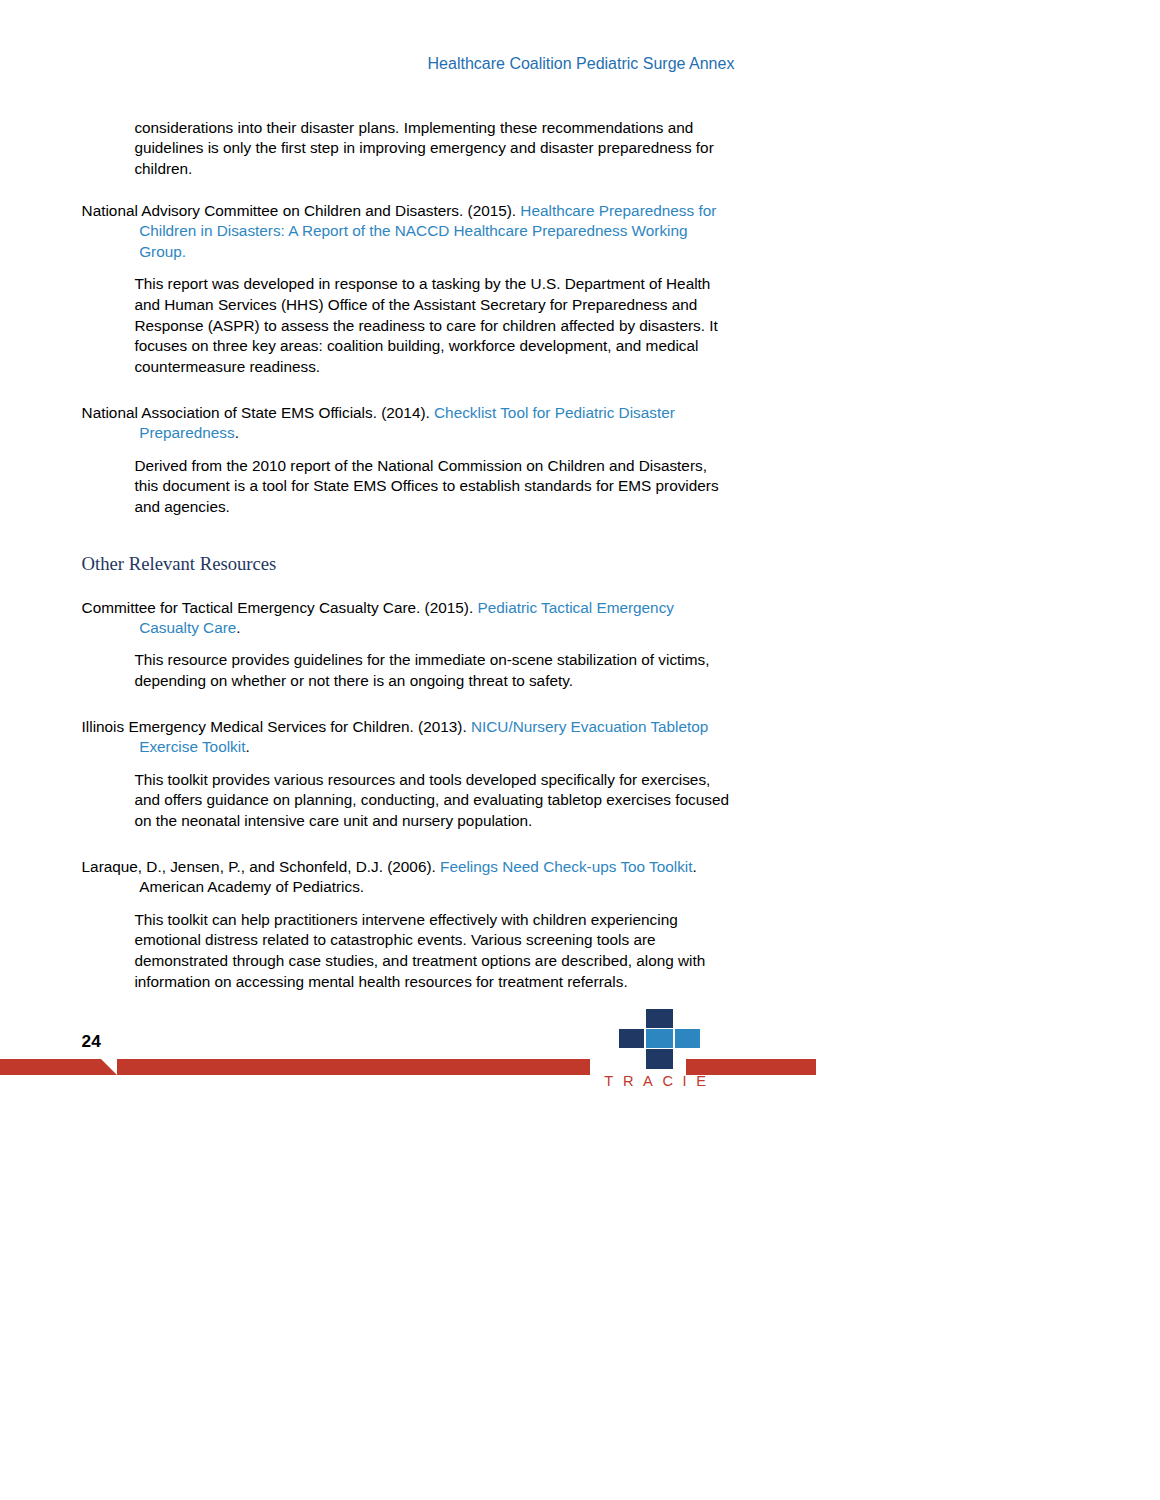Healthcare Coalition Pediatric Surge Annex
considerations into their disaster plans. Implementing these recommendations and guidelines is only the first step in improving emergency and disaster preparedness for children.
National Advisory Committee on Children and Disasters. (2015). Healthcare Preparedness for Children in Disasters: A Report of the NACCD Healthcare Preparedness Working Group.
This report was developed in response to a tasking by the U.S. Department of Health and Human Services (HHS) Office of the Assistant Secretary for Preparedness and Response (ASPR) to assess the readiness to care for children affected by disasters. It focuses on three key areas: coalition building, workforce development, and medical countermeasure readiness.
National Association of State EMS Officials. (2014). Checklist Tool for Pediatric Disaster Preparedness.
Derived from the 2010 report of the National Commission on Children and Disasters, this document is a tool for State EMS Offices to establish standards for EMS providers and agencies.
Other Relevant Resources
Committee for Tactical Emergency Casualty Care. (2015). Pediatric Tactical Emergency Casualty Care.
This resource provides guidelines for the immediate on-scene stabilization of victims, depending on whether or not there is an ongoing threat to safety.
Illinois Emergency Medical Services for Children. (2013). NICU/Nursery Evacuation Tabletop Exercise Toolkit.
This toolkit provides various resources and tools developed specifically for exercises, and offers guidance on planning, conducting, and evaluating tabletop exercises focused on the neonatal intensive care unit and nursery population.
Laraque, D., Jensen, P., and Schonfeld, D.J. (2006). Feelings Need Check-ups Too Toolkit. American Academy of Pediatrics.
This toolkit can help practitioners intervene effectively with children experiencing emotional distress related to catastrophic events. Various screening tools are demonstrated through case studies, and treatment options are described, along with information on accessing mental health resources for treatment referrals.
24
TRACIE